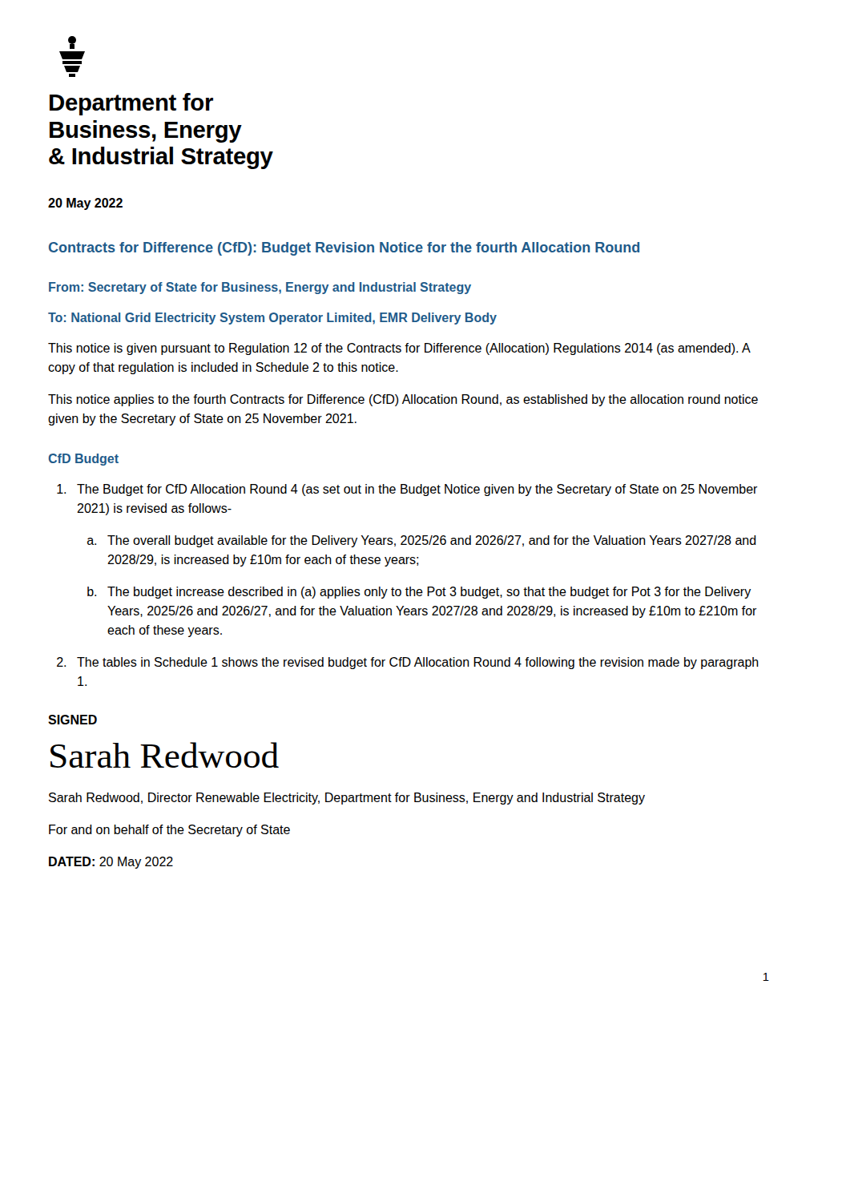Royal coat of arms
Department for
Business, Energy
& Industrial Strategy
20 May 2022
Contracts for Difference (CfD): Budget Revision Notice for the fourth Allocation Round
From: Secretary of State for Business, Energy and Industrial Strategy
To: National Grid Electricity System Operator Limited, EMR Delivery Body
This notice is given pursuant to Regulation 12 of the Contracts for Difference (Allocation) Regulations 2014 (as amended). A copy of that regulation is included in Schedule 2 to this notice.
This notice applies to the fourth Contracts for Difference (CfD) Allocation Round, as established by the allocation round notice given by the Secretary of State on 25 November 2021.
CfD Budget
The Budget for CfD Allocation Round 4 (as set out in the Budget Notice given by the Secretary of State on 25 November 2021) is revised as follows-
The overall budget available for the Delivery Years, 2025/26 and 2026/27, and for the Valuation Years 2027/28 and 2028/29, is increased by £10m for each of these years;
The budget increase described in (a) applies only to the Pot 3 budget, so that the budget for Pot 3 for the Delivery Years, 2025/26 and 2026/27, and for the Valuation Years 2027/28 and 2028/29, is increased by £10m to £210m for each of these years.
The tables in Schedule 1 shows the revised budget for CfD Allocation Round 4 following the revision made by paragraph 1.
SIGNED
Sarah Redwood
Sarah Redwood, Director Renewable Electricity, Department for Business, Energy and Industrial Strategy
For and on behalf of the Secretary of State
DATED: 20 May 2022
1